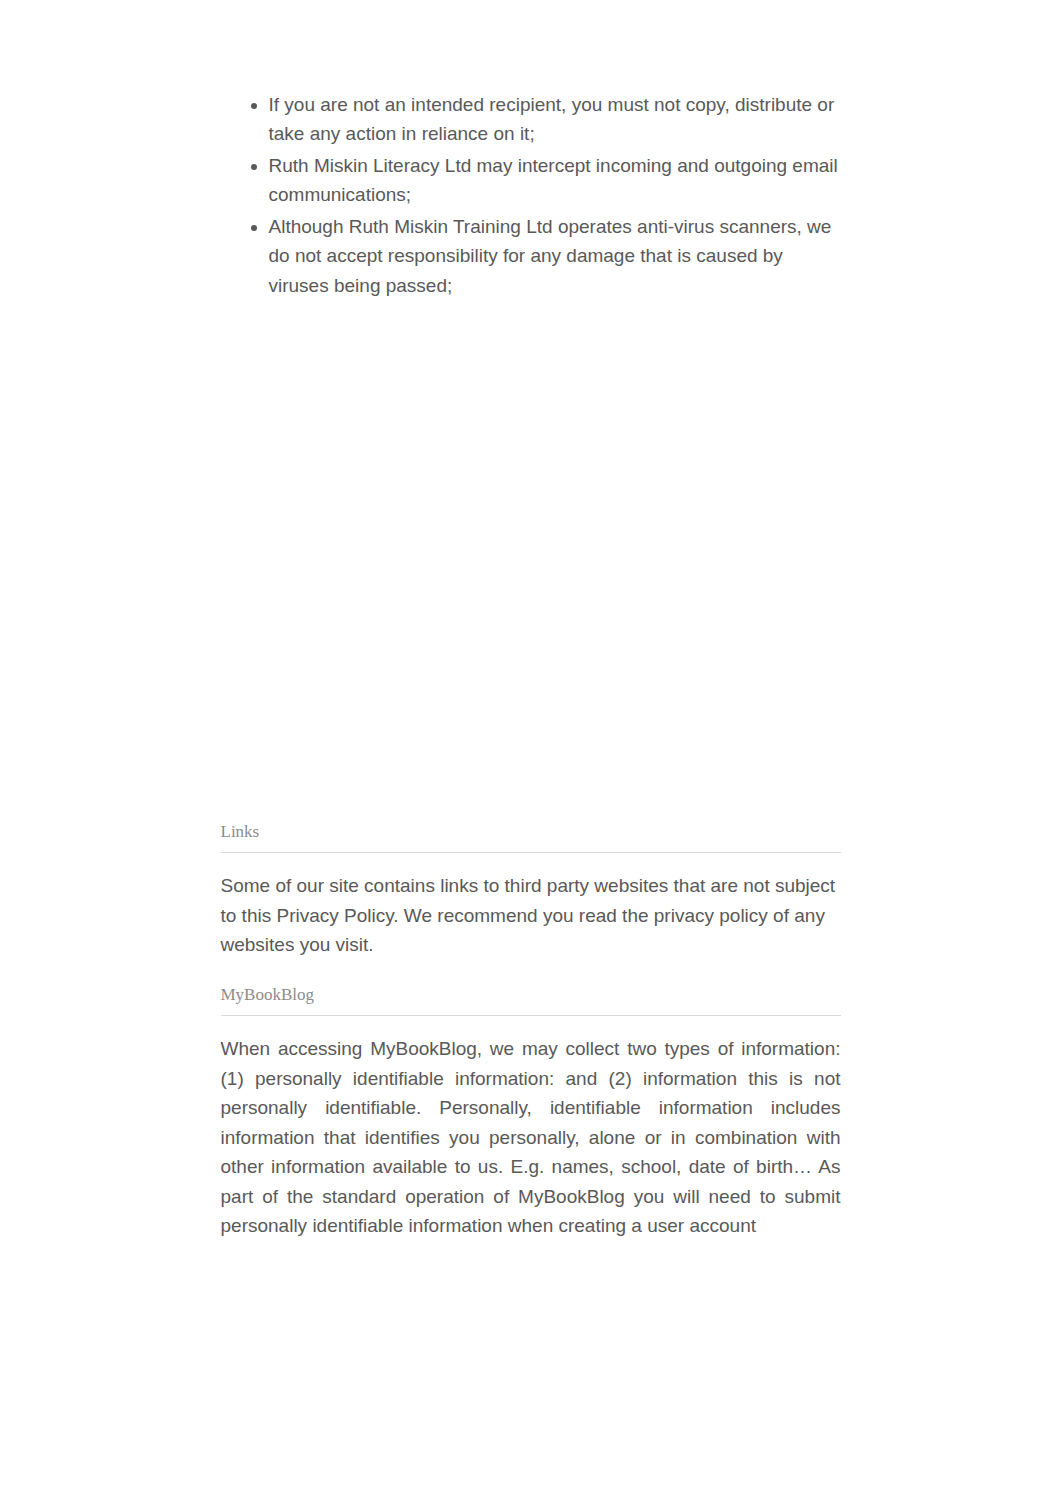If you are not an intended recipient, you must not copy, distribute or take any action in reliance on it;
Ruth Miskin Literacy Ltd may intercept incoming and outgoing email communications;
Although Ruth Miskin Training Ltd operates anti-virus scanners, we do not accept responsibility for any damage that is caused by viruses being passed;
Links
Some of our site contains links to third party websites that are not subject to this Privacy Policy. We recommend you read the privacy policy of any websites you visit.
MyBookBlog
When accessing MyBookBlog, we may collect two types of information: (1) personally identifiable information: and (2) information this is not personally identifiable. Personally, identifiable information includes information that identifies you personally, alone or in combination with other information available to us. E.g. names, school, date of birth… As part of the standard operation of MyBookBlog you will need to submit personally identifiable information when creating a user account